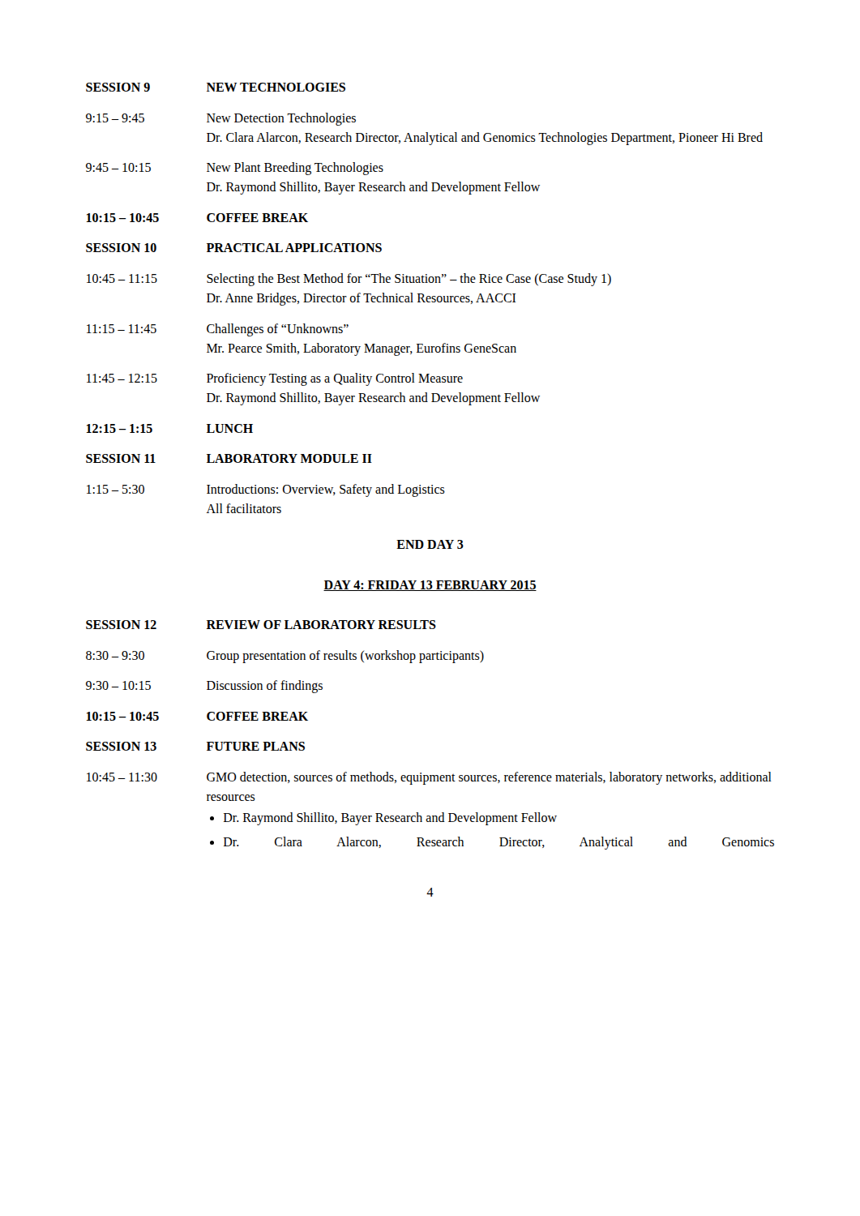| SESSION 9 | NEW TECHNOLOGIES |
| 9:15 – 9:45 | New Detection Technologies Dr. Clara Alarcon, Research Director, Analytical and Genomics Technologies Department, Pioneer Hi Bred |
| 9:45 – 10:15 | New Plant Breeding Technologies Dr. Raymond Shillito, Bayer Research and Development Fellow |
| 10:15 – 10:45 | COFFEE BREAK |
| SESSION 10 | PRACTICAL APPLICATIONS |
| 10:45 – 11:15 | Selecting the Best Method for “The Situation” – the Rice Case (Case Study 1) Dr. Anne Bridges, Director of Technical Resources, AACCI |
| 11:15 – 11:45 | Challenges of “Unknowns” Mr. Pearce Smith, Laboratory Manager, Eurofins GeneScan |
| 11:45 – 12:15 | Proficiency Testing as a Quality Control Measure Dr. Raymond Shillito, Bayer Research and Development Fellow |
| 12:15 – 1:15 | LUNCH |
| SESSION 11 | LABORATORY MODULE II |
| 1:15 – 5:30 | Introductions: Overview, Safety and Logistics All facilitators |
END DAY 3
Day 4: Friday 13 February 2015
| SESSION 12 | REVIEW OF LABORATORY RESULTS |
| 8:30 – 9:30 | Group presentation of results (workshop participants) |
| 9:30 – 10:15 | Discussion of findings |
| 10:15 – 10:45 | COFFEE BREAK |
| SESSION 13 | FUTURE PLANS |
| 10:45 – 11:30 | GMO detection, sources of methods, equipment sources, reference materials, laboratory networks, additional resources Dr. Raymond Shillito, Bayer Research and Development Fellow Dr. Clara Alarcon, Research Director, Analytical and Genomics |
4